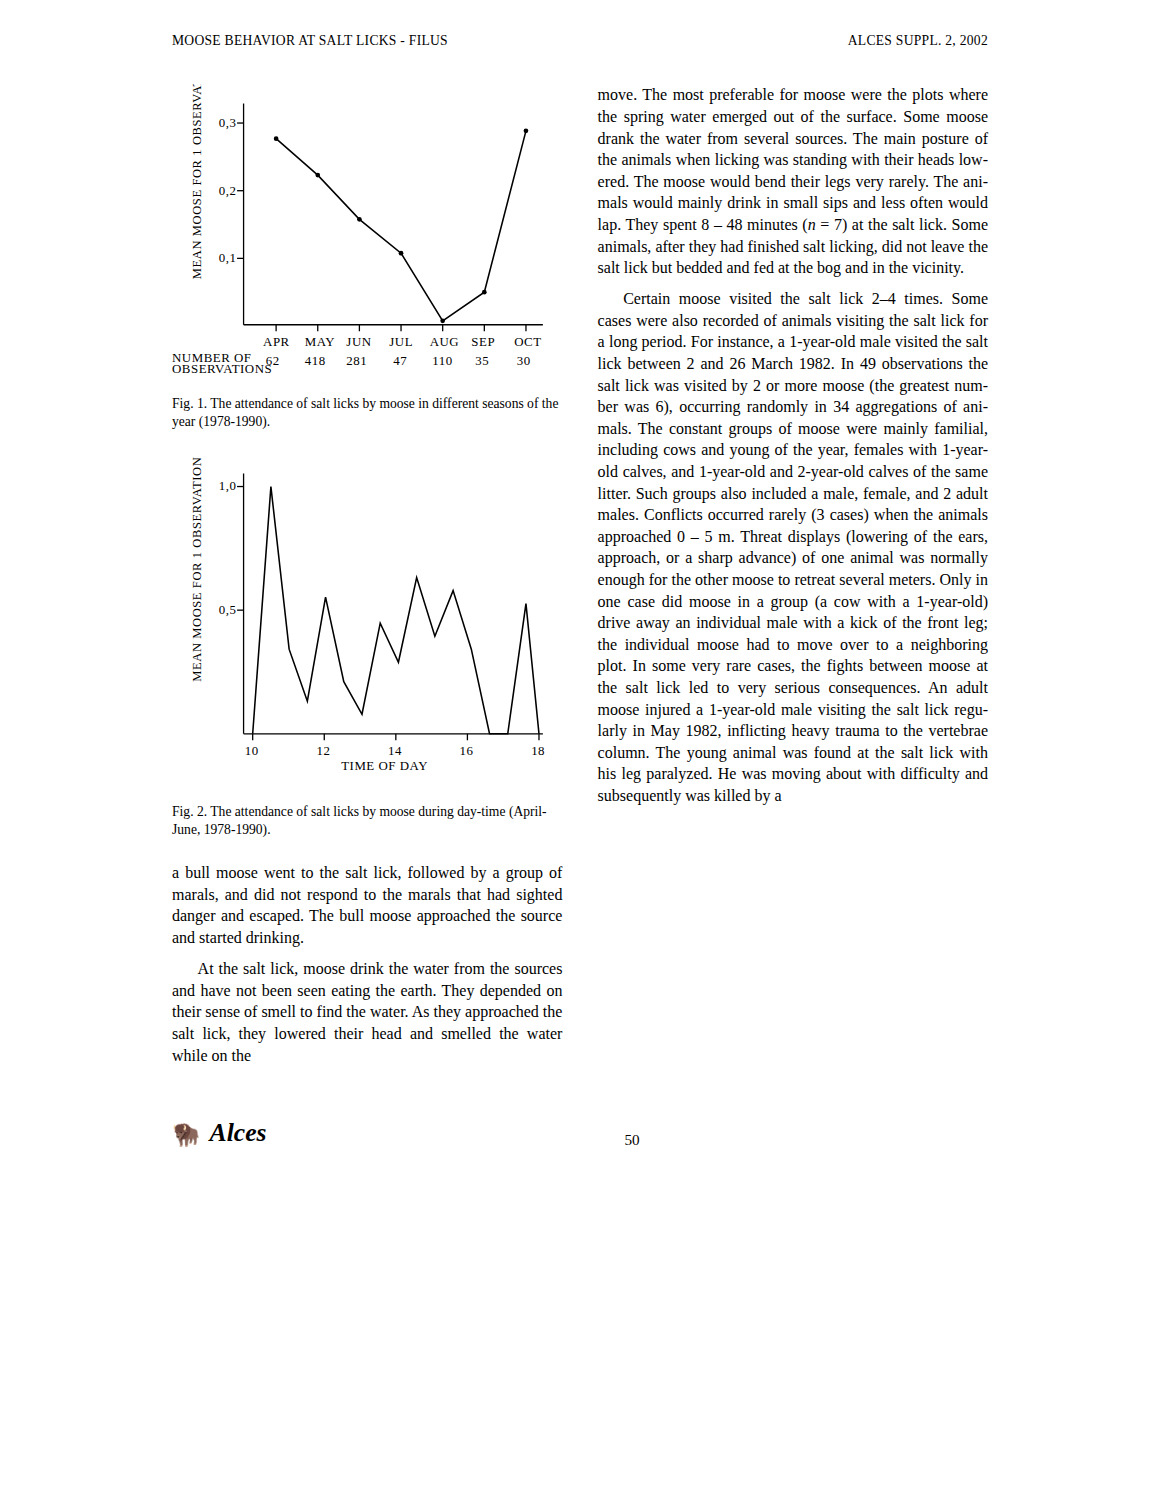MOOSE BEHAVIOR AT SALT LICKS - FILUS ALCES SUPPL. 2, 2002
0,3 0,2 0,1 MEAN MOOSE FOR 1 OBSERVATION APR MAY JUN JUL AUG SEP OCT NUMBER OF OBSERVATIONS 62 418 281 47 110 35 30
Fig. 1. The attendance of salt licks by moose in different seasons of the year (1978-1990).
1,0 0,5 MEAN MOOSE FOR 1 OBSERVATION 10 12 14 16 18 TIME OF DAY
Fig. 2. The attendance of salt licks by moose during day-time (April-June, 1978-1990).
a bull moose went to the salt lick, followed by a group of marals, and did not respond to the marals that had sighted danger and escaped. The bull moose approached the source and started drinking.
At the salt lick, moose drink the water from the sources and have not been seen eating the earth. They depended on their sense of smell to find the water. As they approached the salt lick, they lowered their head and smelled the water while on the
move. The most preferable for moose were the plots where the spring water emerged out of the surface. Some moose drank the water from several sources. The main posture of the animals when licking was standing with their heads lowered. The moose would bend their legs very rarely. The animals would mainly drink in small sips and less often would lap. They spent 8 – 48 minutes (n = 7) at the salt lick. Some animals, after they had finished salt licking, did not leave the salt lick but bedded and fed at the bog and in the vicinity.
Certain moose visited the salt lick 2–4 times. Some cases were also recorded of animals visiting the salt lick for a long period. For instance, a 1-year-old male visited the salt lick between 2 and 26 March 1982. In 49 observations the salt lick was visited by 2 or more moose (the greatest number was 6), occurring randomly in 34 aggregations of animals. The constant groups of moose were mainly familial, including cows and young of the year, females with 1-year-old calves, and 1-year-old and 2-year-old calves of the same litter. Such groups also included a male, female, and 2 adult males. Conflicts occurred rarely (3 cases) when the animals approached 0 – 5 m. Threat displays (lowering of the ears, approach, or a sharp advance) of one animal was normally enough for the other moose to retreat several meters. Only in one case did moose in a group (a cow with a 1-year-old) drive away an individual male with a kick of the front leg; the individual moose had to move over to a neighboring plot. In some very rare cases, the fights between moose at the salt lick led to very serious consequences. An adult moose injured a 1-year-old male visiting the salt lick regularly in May 1982, inflicting heavy trauma to the vertebrae column. The young animal was found at the salt lick with his leg paralyzed. He was moving about with difficulty and subsequently was killed by a
🦬 Alces 50